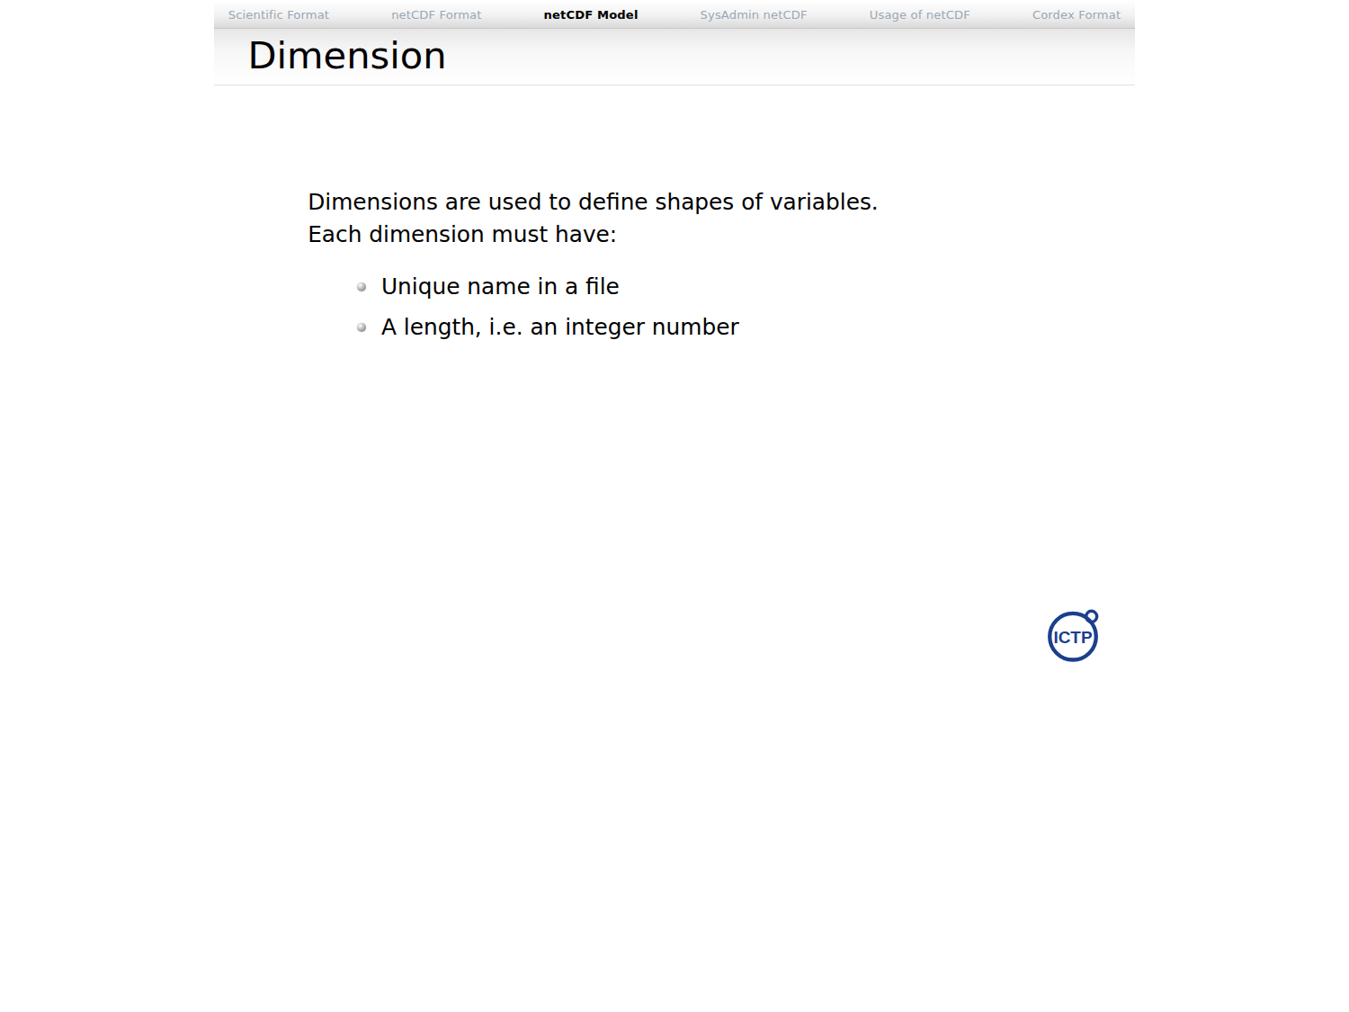Scientific Format
netCDF Format
netCDF Model
SysAdmin netCDF
Usage of netCDF
Cordex Format
Dimension
Dimensions are used to define shapes of variables.
Each dimension must have:
Unique name in a file
A length, i.e. an integer number
ICTP ICTP